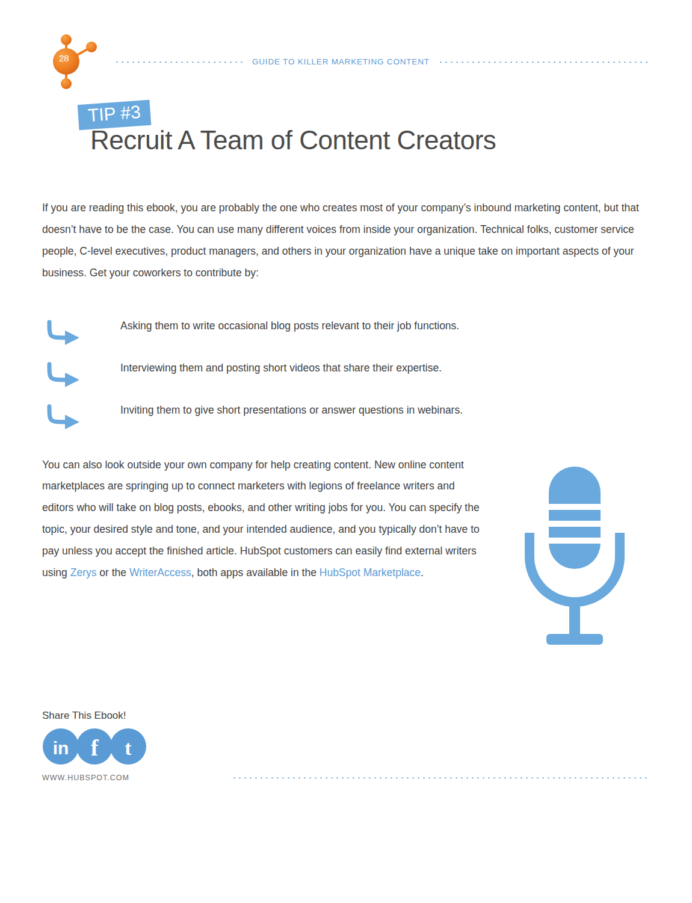28
GUIDE TO KILLER MARKETING CONTENT
TIP #3
Recruit A Team of Content Creators
If you are reading this ebook, you are probably the one who creates most of your company’s inbound marketing content, but that doesn’t have to be the case. You can use many different voices from inside your organization. Technical folks, customer service people, C-level executives, product managers, and others in your organization have a unique take on important aspects of your business. Get your coworkers to contribute by:
Asking them to write occasional blog posts relevant to their job functions.
Interviewing them and posting short videos that share their expertise.
Inviting them to give short presentations or answer questions in webinars.
You can also look outside your own company for help creating content. New online content marketplaces are springing up to connect marketers with legions of freelance writers and editors who will take on blog posts, ebooks, and other writing jobs for you. You can specify the topic, your desired style and tone, and your intended audience, and you typically don’t have to pay unless you accept the finished article. HubSpot customers can easily find external writers using Zerys or the WriterAccess, both apps available in the HubSpot Marketplace.
Share This Ebook!
in f t
WWW.HUBSPOT.COM